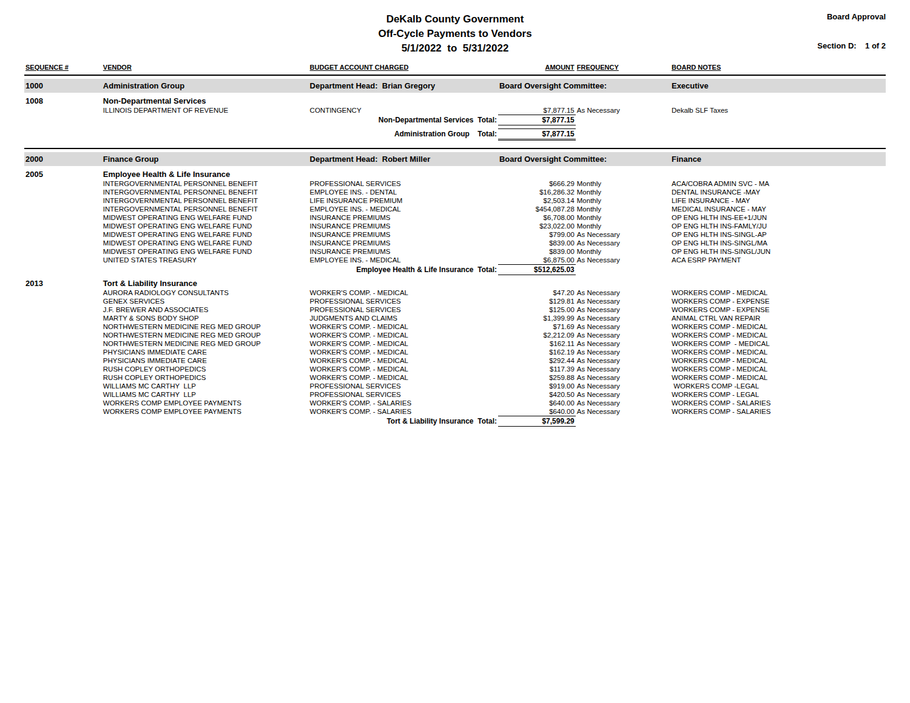Board Approval
DeKalb County Government
Off-Cycle Payments to Vendors
5/1/2022 to 5/31/2022
Section D: 1 of 2
| SEQUENCE # | VENDOR | BUDGET ACCOUNT CHARGED | AMOUNT | FREQUENCY | BOARD NOTES |
| --- | --- | --- | --- | --- | --- |
| 1000 | Administration Group | Department Head: Brian Gregory | Board Oversight Committee: | Executive |
| 1008 | Non-Departmental Services |
| | ILLINOIS DEPARTMENT OF REVENUE | CONTINGENCY | $7,877.15 | As Necessary | Dekalb SLF Taxes |
| | | Non-Departmental Services Total: | $7,877.15 | | |
| | | Administration Group Total: | $7,877.15 | | |
| 2000 | Finance Group | Department Head: Robert Miller | Board Oversight Committee: | Finance |
| 2005 | Employee Health & Life Insurance |
| | INTERGOVERNMENTAL PERSONNEL BENEFIT | PROFESSIONAL SERVICES | $666.29 | Monthly | ACA/COBRA ADMIN SVC - MA |
| | INTERGOVERNMENTAL PERSONNEL BENEFIT | EMPLOYEE INS. - DENTAL | $16,286.32 | Monthly | DENTAL INSURANCE -MAY |
| | INTERGOVERNMENTAL PERSONNEL BENEFIT | LIFE INSURANCE PREMIUM | $2,503.14 | Monthly | LIFE INSURANCE - MAY |
| | INTERGOVERNMENTAL PERSONNEL BENEFIT | EMPLOYEE INS. - MEDICAL | $454,087.28 | Monthly | MEDICAL INSURANCE - MAY |
| | MIDWEST OPERATING ENG WELFARE FUND | INSURANCE PREMIUMS | $6,708.00 | Monthly | OP ENG HLTH INS-EE+1/JUN |
| | MIDWEST OPERATING ENG WELFARE FUND | INSURANCE PREMIUMS | $23,022.00 | Monthly | OP ENG HLTH INS-FAMLY/JU |
| | MIDWEST OPERATING ENG WELFARE FUND | INSURANCE PREMIUMS | $799.00 | As Necessary | OP ENG HLTH INS-SINGL-AP |
| | MIDWEST OPERATING ENG WELFARE FUND | INSURANCE PREMIUMS | $839.00 | As Necessary | OP ENG HLTH INS-SINGL/MA |
| | MIDWEST OPERATING ENG WELFARE FUND | INSURANCE PREMIUMS | $839.00 | Monthly | OP ENG HLTH INS-SINGL/JUN |
| | UNITED STATES TREASURY | EMPLOYEE INS. - MEDICAL | $6,875.00 | As Necessary | ACA ESRP PAYMENT |
| | | Employee Health & Life Insurance Total: | $512,625.03 | | |
| 2013 | Tort & Liability Insurance |
| | AURORA RADIOLOGY CONSULTANTS | WORKER'S COMP. - MEDICAL | $47.20 | As Necessary | WORKERS COMP - MEDICAL |
| | GENEX SERVICES | PROFESSIONAL SERVICES | $129.81 | As Necessary | WORKERS COMP - EXPENSE |
| | J.F. BREWER AND ASSOCIATES | PROFESSIONAL SERVICES | $125.00 | As Necessary | WORKERS COMP - EXPENSE |
| | MARTY & SONS BODY SHOP | JUDGMENTS AND CLAIMS | $1,399.99 | As Necessary | ANIMAL CTRL VAN REPAIR |
| | NORTHWESTERN MEDICINE REG MED GROUP | WORKER'S COMP. - MEDICAL | $71.69 | As Necessary | WORKERS COMP - MEDICAL |
| | NORTHWESTERN MEDICINE REG MED GROUP | WORKER'S COMP. - MEDICAL | $2,212.09 | As Necessary | WORKERS COMP - MEDICAL |
| | NORTHWESTERN MEDICINE REG MED GROUP | WORKER'S COMP. - MEDICAL | $162.11 | As Necessary | WORKERS COMP - MEDICAL |
| | PHYSICIANS IMMEDIATE CARE | WORKER'S COMP. - MEDICAL | $162.19 | As Necessary | WORKERS COMP - MEDICAL |
| | PHYSICIANS IMMEDIATE CARE | WORKER'S COMP. - MEDICAL | $292.44 | As Necessary | WORKERS COMP - MEDICAL |
| | RUSH COPLEY ORTHOPEDICS | WORKER'S COMP. - MEDICAL | $117.39 | As Necessary | WORKERS COMP - MEDICAL |
| | RUSH COPLEY ORTHOPEDICS | WORKER'S COMP. - MEDICAL | $259.88 | As Necessary | WORKERS COMP - MEDICAL |
| | WILLIAMS MC CARTHY LLP | PROFESSIONAL SERVICES | $919.00 | As Necessary | WORKERS COMP -LEGAL |
| | WILLIAMS MC CARTHY LLP | PROFESSIONAL SERVICES | $420.50 | As Necessary | WORKERS COMP - LEGAL |
| | WORKERS COMP EMPLOYEE PAYMENTS | WORKER'S COMP. - SALARIES | $640.00 | As Necessary | WORKERS COMP - SALARIES |
| | WORKERS COMP EMPLOYEE PAYMENTS | WORKER'S COMP. - SALARIES | $640.00 | As Necessary | WORKERS COMP - SALARIES |
| | | Tort & Liability Insurance Total: | $7,599.29 | | |